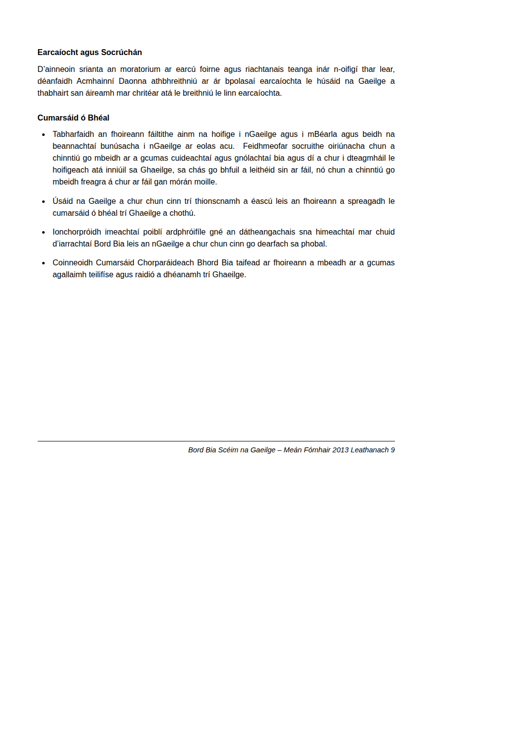Earcaíocht agus Socrúchán
D’ainneoin srianta an moratorium ar earcú foirne agus riachtanais teanga inár n-oifigí thar lear, déanfaidh Acmhainní Daonna athbhreithniú ar ár bpolasaí earcaíochta le húsáid na Gaeilge a thabhairt san áireamh mar chritéar atá le breithniú le linn earcaíochta.
Cumarsáid ó Bhéal
Tabharfaidh an fhoireann fáiltithe ainm na hoifige i nGaeilge agus i mBéarla agus beidh na beannachtaí bunúsacha i nGaeilge ar eolas acu. Feidhmeofar socruithe oiriúnacha chun a chinntiú go mbeidh ar a gcumas cuideachtaí agus gnólachtaí bia agus dí a chur i dteagmháil le hoifigeach atá inniúil sa Ghaeilge, sa chás go bhfuil a leithéid sin ar fáil, nó chun a chinntiú go mbeidh freagra á chur ar fáil gan mórán moille.
Úsáid na Gaeilge a chur chun cinn trí thionscnamh a éascú leis an fhoireann a spreagadh le cumarsáid ó bhéal trí Ghaeilge a chothú.
Ionchorpróidh imeachtaí poiblí ardphróifíle gné an dátheangachais sna himeachtaí mar chuid d’iarrachtaí Bord Bia leis an nGaeilge a chur chun cinn go dearfach sa phobal.
Coinneoidh Cumarsáid Chorparáideach Bhord Bia taifead ar fhoireann a mbeadh ar a gcumas agallaimh teilifíse agus raidió a dhéanamh trí Ghaeilge.
Bord Bia Scéim na Gaeilge – Meán Fómhair 2013 Leathanach 9